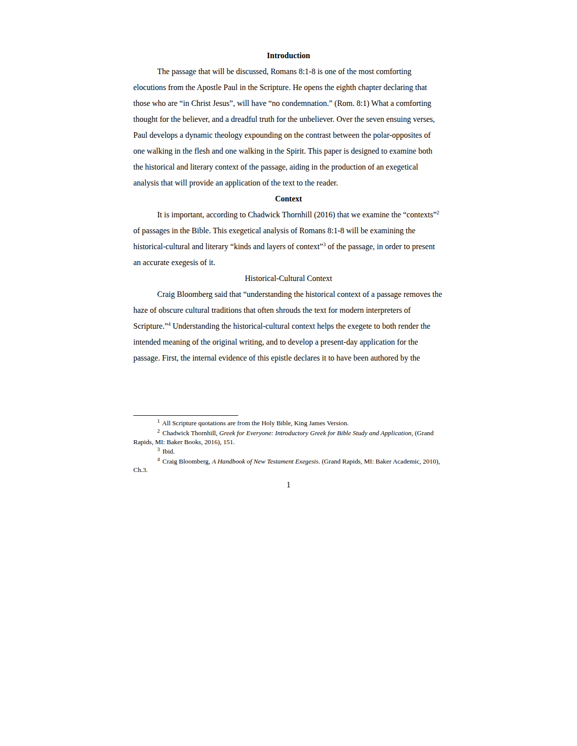Introduction
The passage that will be discussed, Romans 8:1-8 is one of the most comforting elocutions from the Apostle Paul in the Scripture. He opens the eighth chapter declaring that those who are “in Christ Jesus”, will have “no condemnation.” (Rom. 8:1) What a comforting thought for the believer, and a dreadful truth for the unbeliever. Over the seven ensuing verses, Paul develops a dynamic theology expounding on the contrast between the polar-opposites of one walking in the flesh and one walking in the Spirit. This paper is designed to examine both the historical and literary context of the passage, aiding in the production of an exegetical analysis that will provide an application of the text to the reader.
Context
It is important, according to Chadwick Thornhill (2016) that we examine the “contexts”2 of passages in the Bible. This exegetical analysis of Romans 8:1-8 will be examining the historical-cultural and literary “kinds and layers of context”3 of the passage, in order to present an accurate exegesis of it.
Historical-Cultural Context
Craig Bloomberg said that “understanding the historical context of a passage removes the haze of obscure cultural traditions that often shrouds the text for modern interpreters of Scripture.”4 Understanding the historical-cultural context helps the exegete to both render the intended meaning of the original writing, and to develop a present-day application for the passage. First, the internal evidence of this epistle declares it to have been authored by the
1 All Scripture quotations are from the Holy Bible, King James Version.
2 Chadwick Thornhill, Greek for Everyone: Introductory Greek for Bible Study and Application, (Grand
Rapids, MI: Baker Books, 2016), 151.
3 Ibid.
4 Craig Bloomberg, A Handbook of New Testament Exegesis. (Grand Rapids, MI: Baker Academic, 2010),
Ch.3.
1